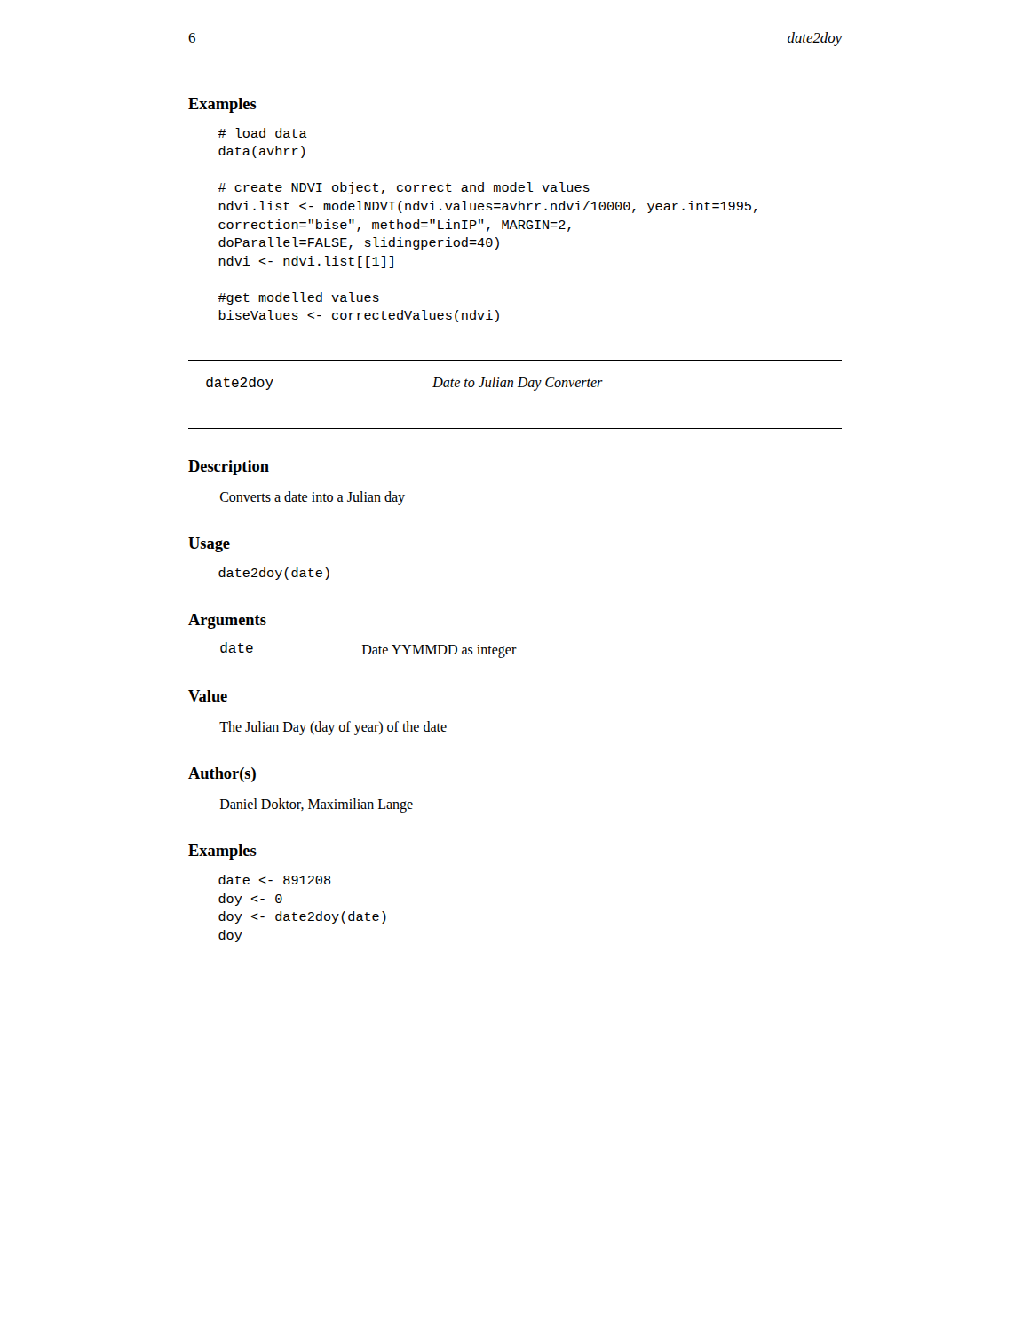6 date2doy
Examples
# load data
data(avhrr)

# create NDVI object, correct and model values
ndvi.list <- modelNDVI(ndvi.values=avhrr.ndvi/10000, year.int=1995,
correction="bise", method="LinIP", MARGIN=2,
doParallel=FALSE, slidingperiod=40)
ndvi <- ndvi.list[[1]]

#get modelled values
biseValues <- correctedValues(ndvi)
date2doy Date to Julian Day Converter
Description
Converts a date into a Julian day
Usage
date2doy(date)
Arguments
date
Date YYMMDD as integer
Value
The Julian Day (day of year) of the date
Author(s)
Daniel Doktor, Maximilian Lange
Examples
date <- 891208
doy <- 0
doy <- date2doy(date)
doy